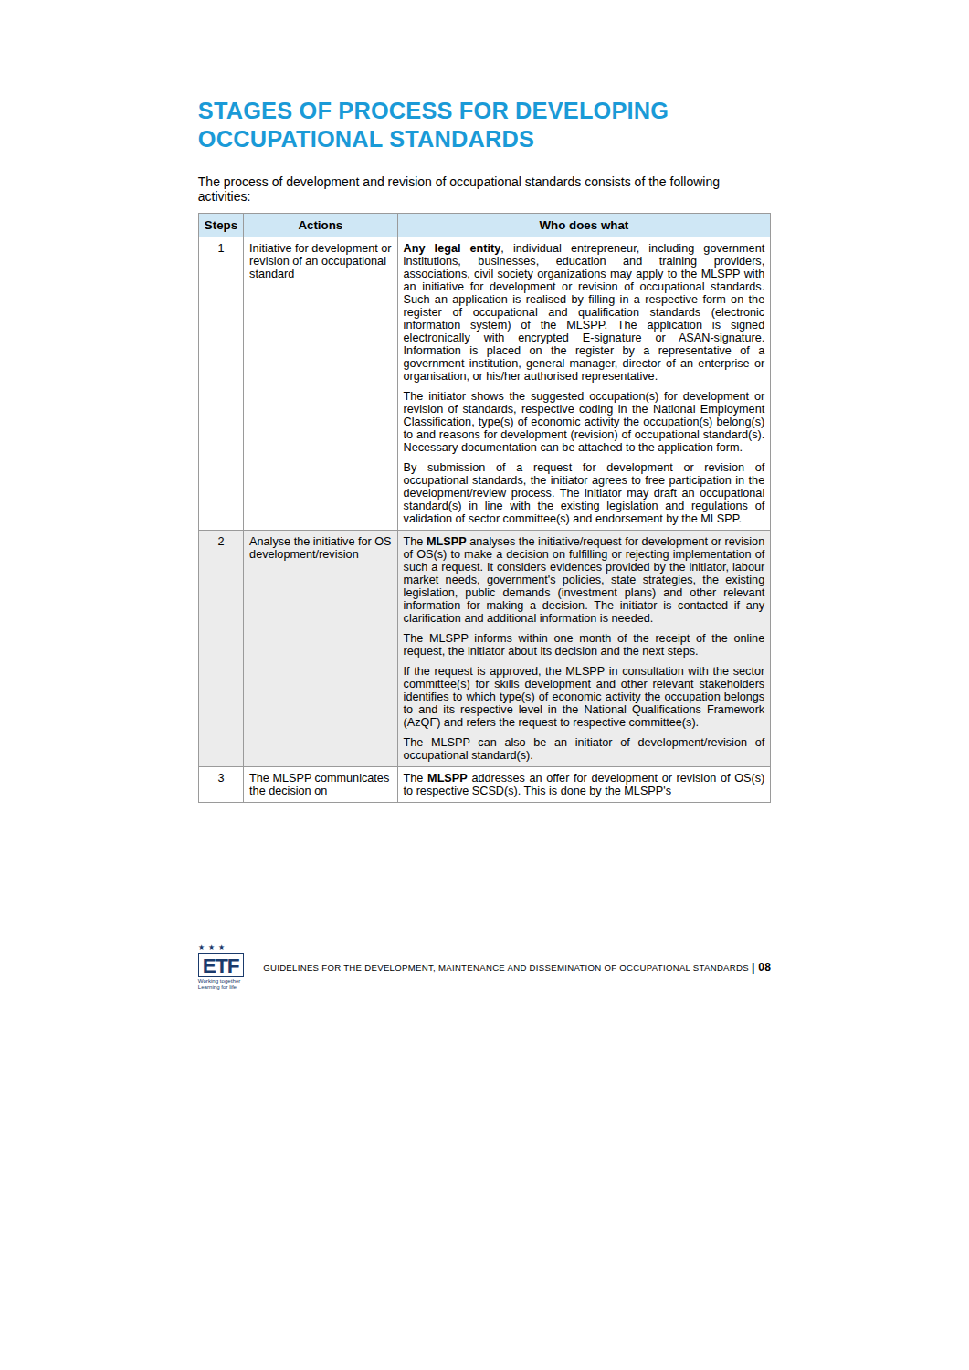STAGES OF PROCESS FOR DEVELOPING
OCCUPATIONAL STANDARDS
The process of development and revision of occupational standards consists of the following activities:
| Steps | Actions | Who does what |
| --- | --- | --- |
| 1 | Initiative for development or revision of an occupational standard | Any legal entity , individual entrepreneur, including government institutions, businesses, education and training providers, associations, civil society organizations may apply to the MLSPP with an initiative for development or revision of occupational standards. Such an application is realised by filling in a respective form on the register of occupational and qualification standards (electronic information system) of the MLSPP. The application is signed electronically with encrypted E-signature or ASAN-signature. Information is placed on the register by a representative of a government institution, general manager, director of an enterprise or organisation, or his/her authorised representative. The initiator shows the suggested occupation(s) for development or revision of standards, respective coding in the National Employment Classification, type(s) of economic activity the occupation(s) belong(s) to and reasons for development (revision) of occupational standard(s). Necessary documentation can be attached to the application form. By submission of a request for development or revision of occupational standards, the initiator agrees to free participation in the development/review process. The initiator may draft an occupational standard(s) in line with the existing legislation and regulations of validation of sector committee(s) and endorsement by the MLSPP. |
| 2 | Analyse the initiative for OS development/revision | The MLSPP analyses the initiative/request for development or revision of OS(s) to make a decision on fulfilling or rejecting implementation of such a request. It considers evidences provided by the initiator, labour market needs, government's policies, state strategies, the existing legislation, public demands (investment plans) and other relevant information for making a decision. The initiator is contacted if any clarification and additional information is needed. The MLSPP informs within one month of the receipt of the online request, the initiator about its decision and the next steps. If the request is approved, the MLSPP in consultation with the sector committee(s) for skills development and other relevant stakeholders identifies to which type(s) of economic activity the occupation belongs to and its respective level in the National Qualifications Framework (AzQF) and refers the request to respective committee(s). The MLSPP can also be an initiator of development/revision of occupational standard(s). |
| 3 | The MLSPP communicates the decision on | The MLSPP addresses an offer for development or revision of OS(s) to respective SCSD(s). This is done by the MLSPP's |
★ ★ ★
ETF
Working together
Learning for life
GUIDELINES FOR THE DEVELOPMENT, MAINTENANCE AND DISSEMINATION OF OCCUPATIONAL STANDARDS | 08